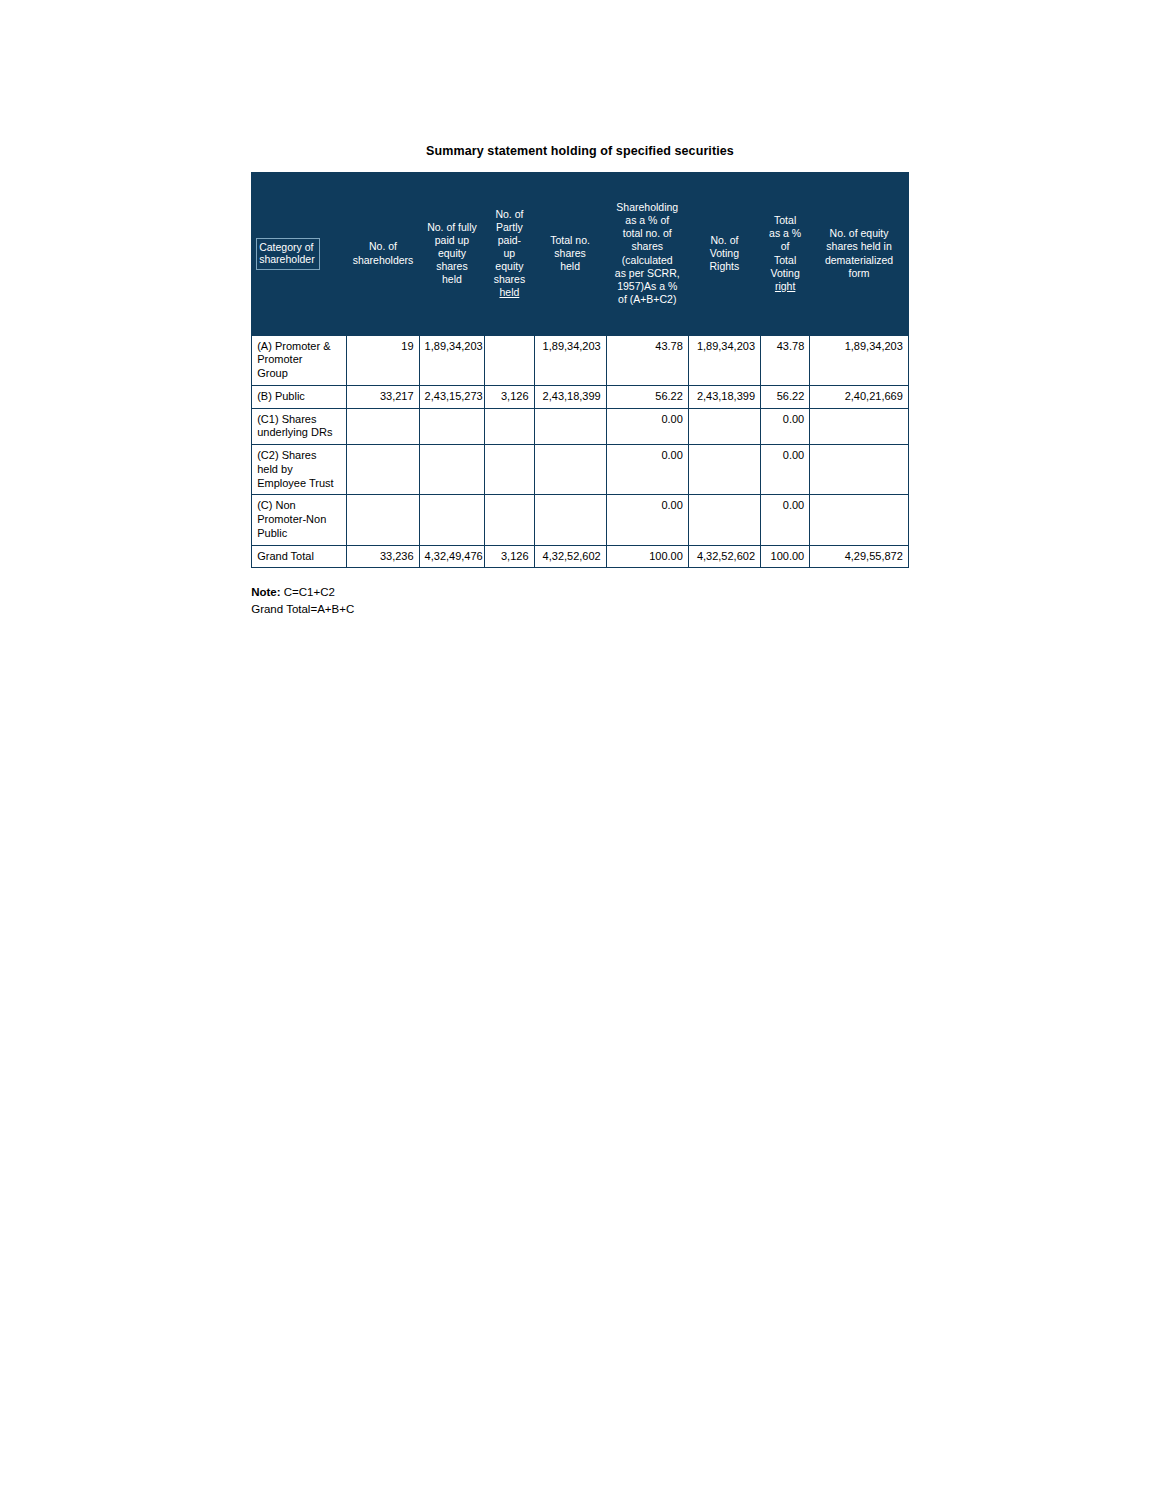Summary statement holding of specified securities
| Category of shareholder | No. of shareholders | No. of fully paid up equity shares held | No. of Partly paid- up equity shares held | Total no. shares held | Shareholding as a % of total no. of shares (calculated as per SCRR, 1957)As a % of (A+B+C2) | No. of Voting Rights | Total as a % of Total Voting right | No. of equity shares held in dematerialized form |
| --- | --- | --- | --- | --- | --- | --- | --- | --- |
| (A) Promoter & Promoter Group | 19 | 1,89,34,203 | | 1,89,34,203 | 43.78 | 1,89,34,203 | 43.78 | 1,89,34,203 |
| (B) Public | 33,217 | 2,43,15,273 | 3,126 | 2,43,18,399 | 56.22 | 2,43,18,399 | 56.22 | 2,40,21,669 |
| (C1) Shares underlying DRs | | | | | 0.00 | | 0.00 | |
| (C2) Shares held by Employee Trust | | | | | 0.00 | | 0.00 | |
| (C) Non Promoter-Non Public | | | | | 0.00 | | 0.00 | |
| Grand Total | 33,236 | 4,32,49,476 | 3,126 | 4,32,52,602 | 100.00 | 4,32,52,602 | 100.00 | 4,29,55,872 |
Note: C=C1+C2
Grand Total=A+B+C